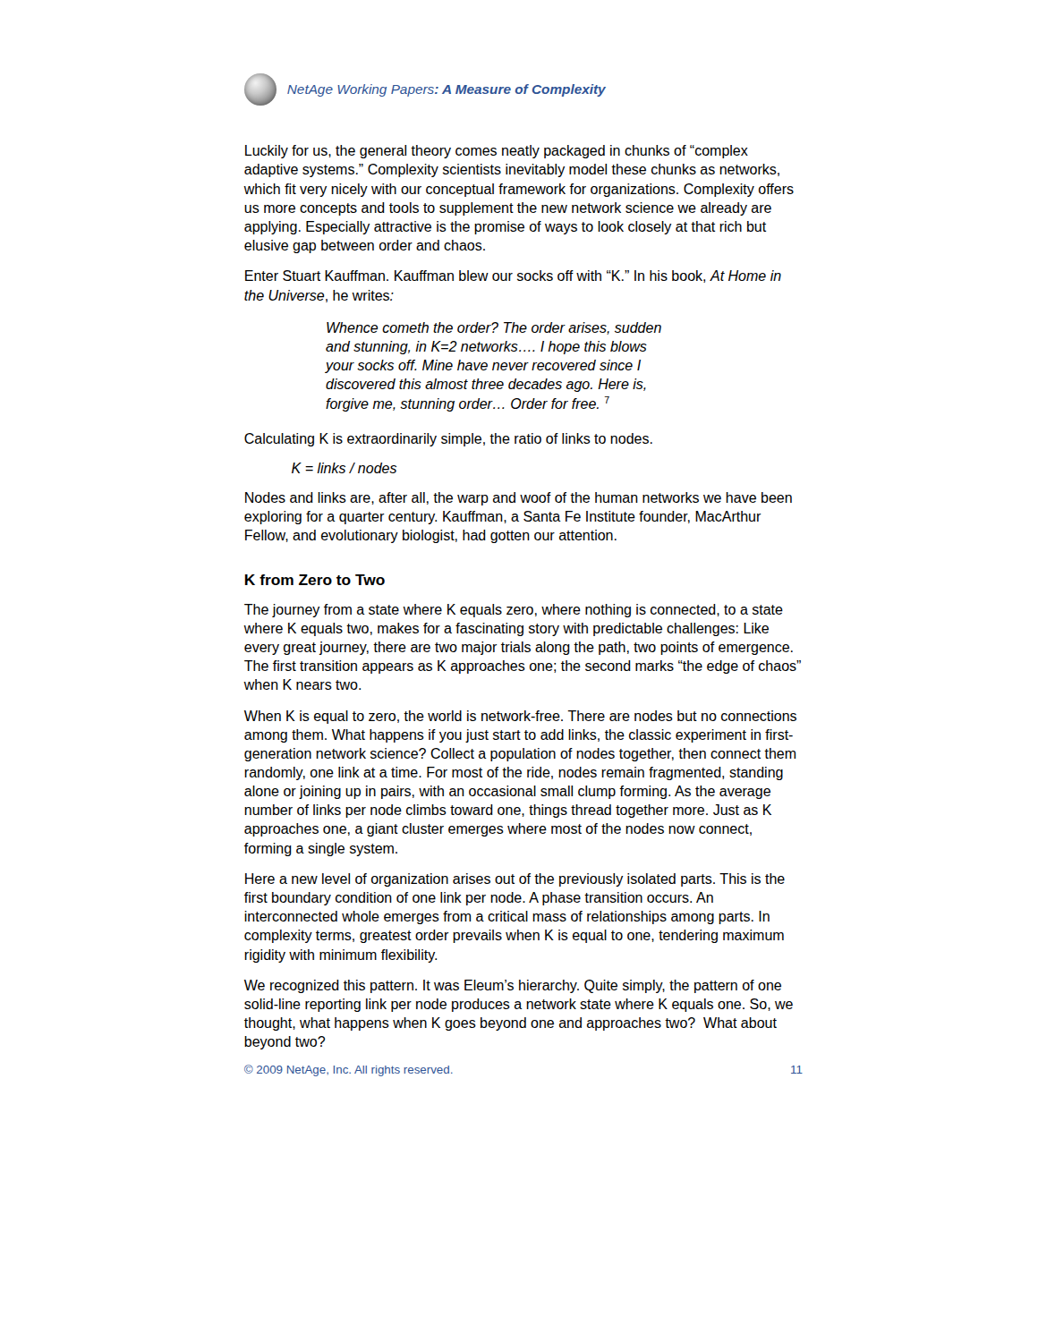NetAge Working Papers: A Measure of Complexity
Luckily for us, the general theory comes neatly packaged in chunks of “complex adaptive systems.” Complexity scientists inevitably model these chunks as networks, which fit very nicely with our conceptual framework for organizations. Complexity offers us more concepts and tools to supplement the new network science we already are applying. Especially attractive is the promise of ways to look closely at that rich but elusive gap between order and chaos.
Enter Stuart Kauffman. Kauffman blew our socks off with “K.” In his book, At Home in the Universe, he writes:
Whence cometh the order? The order arises, sudden and stunning, in K=2 networks…. I hope this blows your socks off. Mine have never recovered since I discovered this almost three decades ago. Here is, forgive me, stunning order… Order for free. 7
Calculating K is extraordinarily simple, the ratio of links to nodes.
K = links / nodes
Nodes and links are, after all, the warp and woof of the human networks we have been exploring for a quarter century. Kauffman, a Santa Fe Institute founder, MacArthur Fellow, and evolutionary biologist, had gotten our attention.
K from Zero to Two
The journey from a state where K equals zero, where nothing is connected, to a state where K equals two, makes for a fascinating story with predictable challenges: Like every great journey, there are two major trials along the path, two points of emergence. The first transition appears as K approaches one; the second marks “the edge of chaos” when K nears two.
When K is equal to zero, the world is network-free. There are nodes but no connections among them. What happens if you just start to add links, the classic experiment in first-generation network science? Collect a population of nodes together, then connect them randomly, one link at a time. For most of the ride, nodes remain fragmented, standing alone or joining up in pairs, with an occasional small clump forming. As the average number of links per node climbs toward one, things thread together more. Just as K approaches one, a giant cluster emerges where most of the nodes now connect, forming a single system.
Here a new level of organization arises out of the previously isolated parts. This is the first boundary condition of one link per node. A phase transition occurs. An interconnected whole emerges from a critical mass of relationships among parts. In complexity terms, greatest order prevails when K is equal to one, tendering maximum rigidity with minimum flexibility.
We recognized this pattern. It was Eleum’s hierarchy. Quite simply, the pattern of one solid-line reporting link per node produces a network state where K equals one. So, we thought, what happens when K goes beyond one and approaches two? What about beyond two?
© 2009 NetAge, Inc. All rights reserved.
11